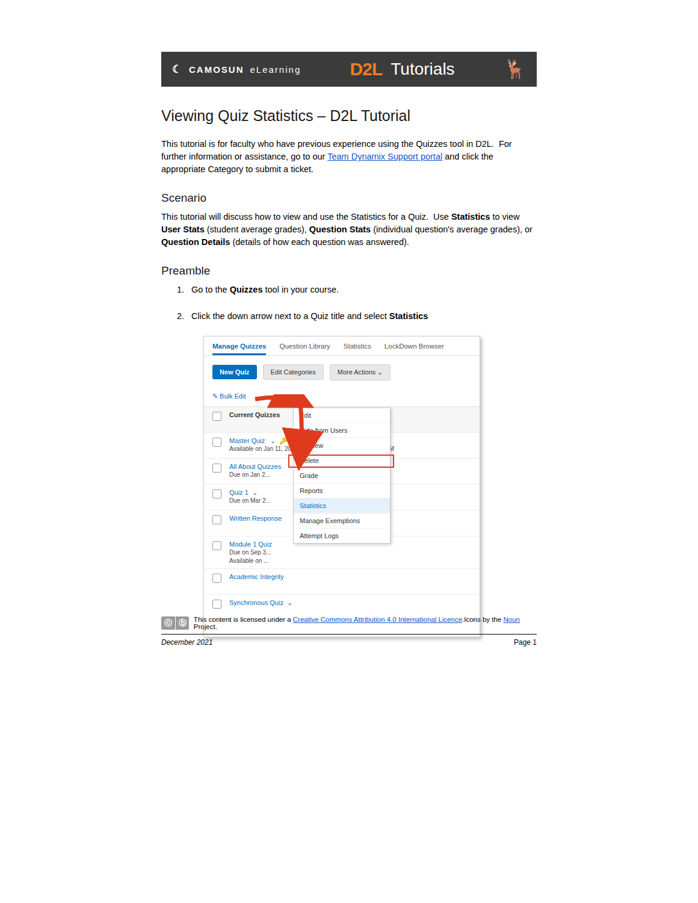☾CAMOSUN eLearning
D2L Tutorials
🦌
Viewing Quiz Statistics – D2L Tutorial
This tutorial is for faculty who have previous experience using the Quizzes tool in D2L. For further information or assistance, go to our Team Dynamix Support portal and click the appropriate Category to submit a ticket.
Scenario
This tutorial will discuss how to view and use the Statistics for a Quiz. Use Statistics to view User Stats (student average grades), Question Stats (individual question's average grades), or Question Details (details of how each question was answered).
Preamble
Go to the Quizzes tool in your course.
Click the down arrow next to a Quiz title and select Statistics
Manage Quizzes Question Library Statistics LockDown Browser
New Quiz Edit Categories More Actions ⌄
✎ Bulk Edit
Current Quizzes
Master Quiz ⌄ 🔑 ⚙ 📍
Available on Jan 11, 2021 9:00 AM until Jan 11, 2021 9:10 AM
All About Quizzes
Due on Jan 2...
Quiz 1 ⌄
Due on Mar 2...
Written Response
Module 1 Quiz
Due on Sep 3...
Available on ...
Academic Integrity
Synchronous Quiz ⌄
Edit
Hide from Users
Preview
Delete
Grade
Reports
Statistics
Manage Exemptions
Attempt Logs
ⓒⓑ This content is licensed under a Creative Commons Attribution 4.0 International Licence.Icons by the Noun Project.
December 2021 Page 1